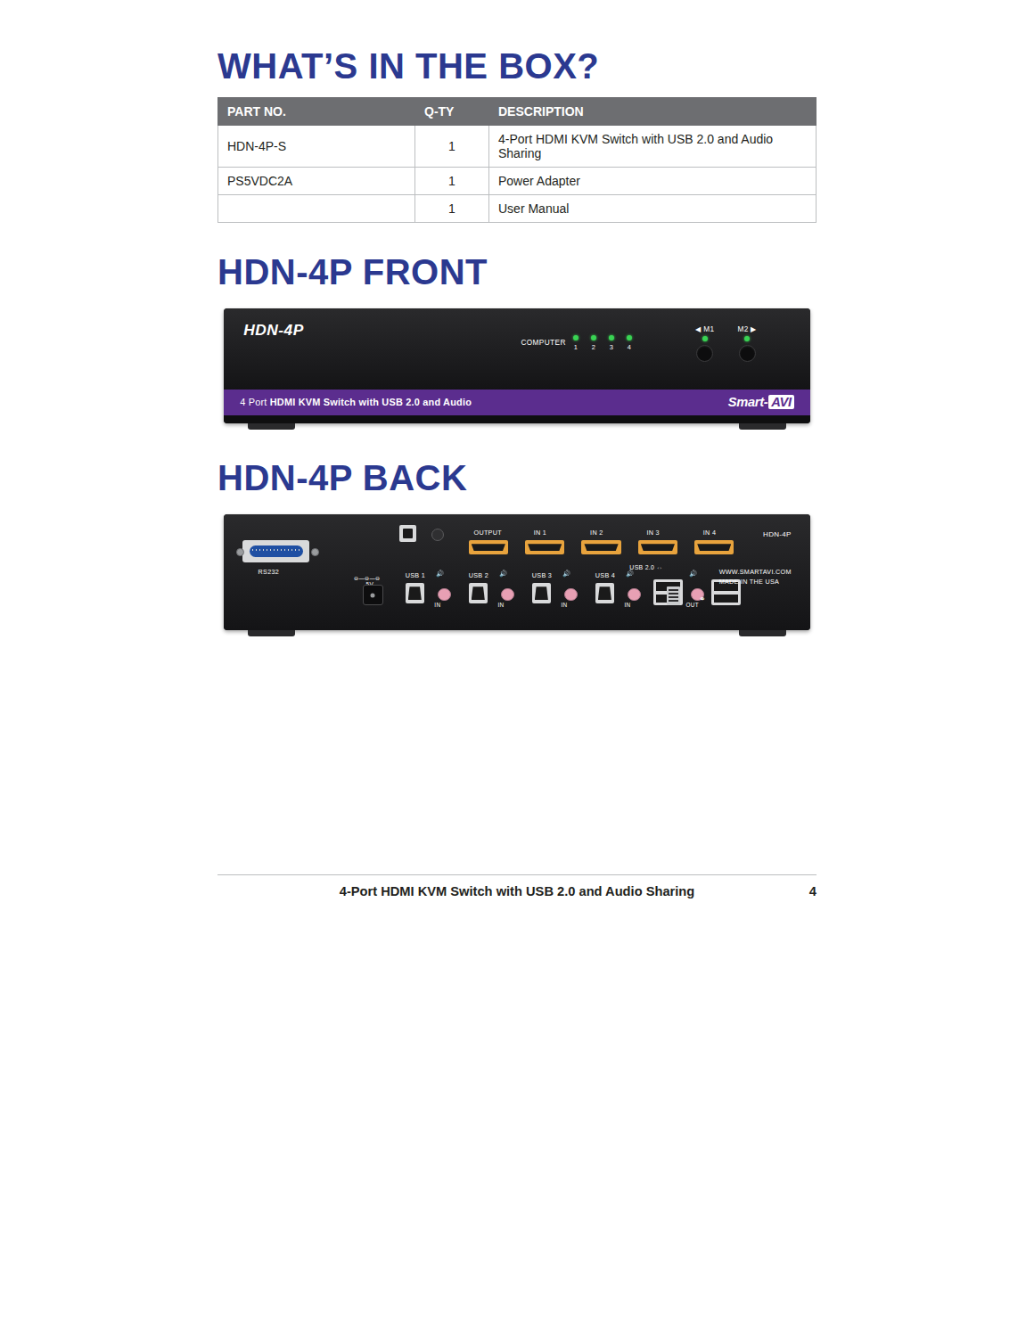What’s in the Box?
| PART NO. | Q-TY | DESCRIPTION |
| --- | --- | --- |
| HDN-4P-S | 1 | 4-Port HDMI KVM Switch with USB 2.0 and Audio Sharing |
| PS5VDC2A | 1 | Power Adapter |
| | 1 | User Manual |
HDN-4P Front
HDN-4P
COMPUTER 1 2 3 4
◀ M1
M2 ▶
4 Port HDMI KVM Switch with USB 2.0 and Audio
Smart-AVI
HDN-4P Back
RS232
⊖—⊖—⊖
5V
OUTPUT
IN 1
IN 2
IN 3
IN 4
USB 1
🔊
IN
USB 2
🔊
IN
USB 3
🔊
IN
USB 4
🔊
IN
USB 2.0 ⇔
🔊
OUT
⚭
HDN-4P
WWW.SMARTAVI.COM
MADE IN THE USA
4-Port HDMI KVM Switch with USB 2.0 and Audio Sharing 4